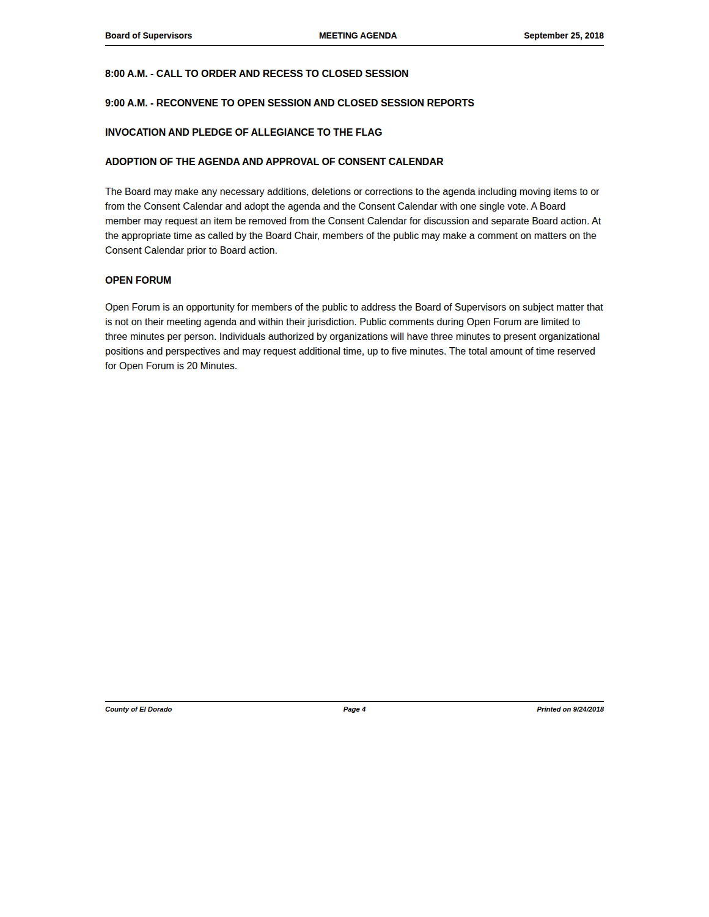Board of Supervisors MEETING AGENDA September 25, 2018
8:00 A.M. - CALL TO ORDER AND RECESS TO CLOSED SESSION
9:00 A.M. - RECONVENE TO OPEN SESSION AND CLOSED SESSION REPORTS
INVOCATION AND PLEDGE OF ALLEGIANCE TO THE FLAG
ADOPTION OF THE AGENDA AND APPROVAL OF CONSENT CALENDAR
The Board may make any necessary additions, deletions or corrections to the agenda including moving items to or from the Consent Calendar and adopt the agenda and the Consent Calendar with one single vote. A Board member may request an item be removed from the Consent Calendar for discussion and separate Board action. At the appropriate time as called by the Board Chair, members of the public may make a comment on matters on the Consent Calendar prior to Board action.
OPEN FORUM
Open Forum is an opportunity for members of the public to address the Board of Supervisors on subject matter that is not on their meeting agenda and within their jurisdiction. Public comments during Open Forum are limited to three minutes per person. Individuals authorized by organizations will have three minutes to present organizational positions and perspectives and may request additional time, up to five minutes. The total amount of time reserved for Open Forum is 20 Minutes.
County of El Dorado Page 4 Printed on 9/24/2018